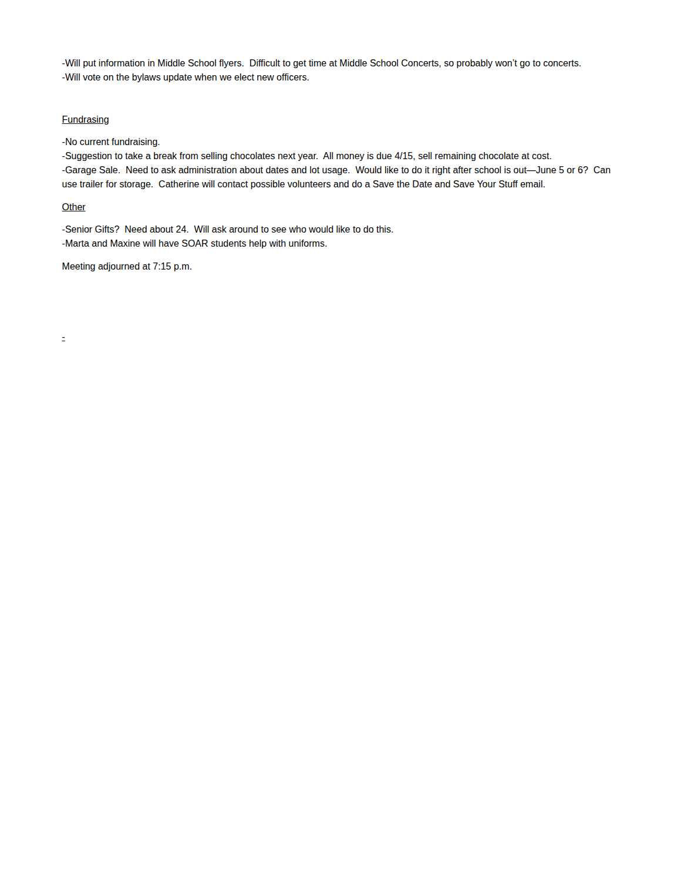-Will put information in Middle School flyers. Difficult to get time at Middle School Concerts, so probably won’t go to concerts.
-Will vote on the bylaws update when we elect new officers.
Fundrasing
-No current fundraising.
-Suggestion to take a break from selling chocolates next year. All money is due 4/15, sell remaining chocolate at cost.
-Garage Sale. Need to ask administration about dates and lot usage. Would like to do it right after school is out—June 5 or 6? Can use trailer for storage. Catherine will contact possible volunteers and do a Save the Date and Save Your Stuff email.
Other
-Senior Gifts? Need about 24. Will ask around to see who would like to do this.
-Marta and Maxine will have SOAR students help with uniforms.
Meeting adjourned at 7:15 p.m.
-